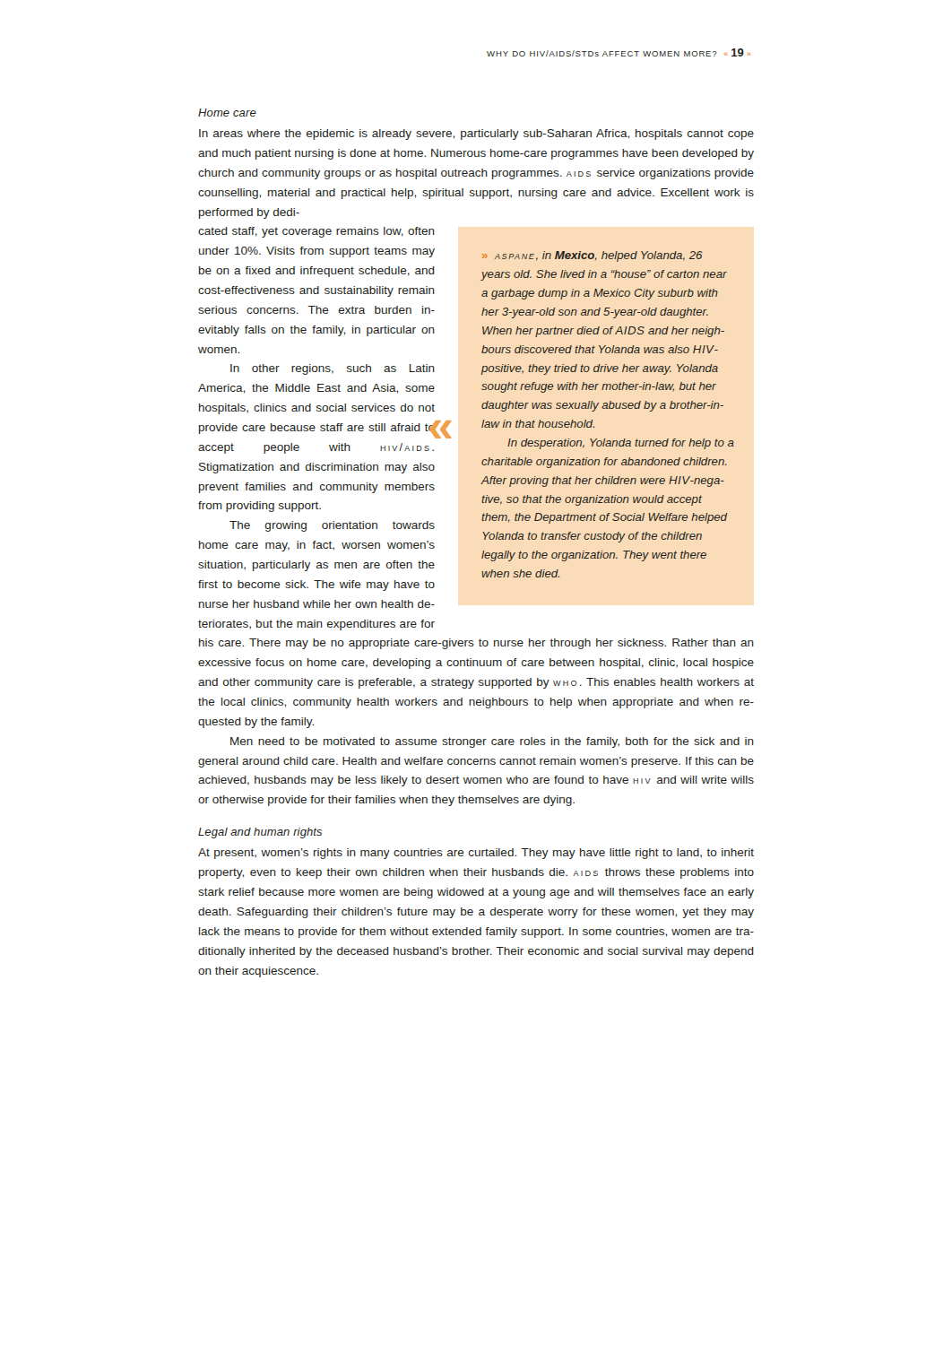WHY DO HIV/AIDS/STDs AFFECT WOMEN MORE? «19»
Home care
In areas where the epidemic is already severe, particularly sub-Saharan Africa, hospitals cannot cope and much patient nursing is done at home. Numerous home-care programmes have been developed by church and community groups or as hospital outreach programmes. aids service organizations provide counselling, material and practical help, spiritual support, nursing care and advice. Excellent work is performed by dedi-
«
» aspane, in Mexico, helped Yolanda, 26 years old. She lived in a “house” of carton near a garbage dump in a Mexico City suburb with her 3-year-old son and 5-year-old daughter. When her partner died of AIDS and her neighbours discovered that Yolanda was also HIV-positive, they tried to drive her away. Yolanda sought refuge with her mother-in-law, but her daughter was sexually abused by a brother-in-law in that household.
In desperation, Yolanda turned for help to a charitable organization for abandoned children. After proving that her children were HIV-negative, so that the organization would accept them, the Department of Social Welfare helped Yolanda to transfer custody of the children legally to the organization. They went there when she died.
cated staff, yet coverage remains low, often under 10%. Visits from support teams may be on a fixed and infrequent schedule, and cost-effectiveness and sustainability remain serious concerns. The extra burden inevitably falls on the family, in particular on women.
In other regions, such as Latin America, the Middle East and Asia, some hospitals, clinics and social services do not provide care because staff are still afraid to accept people with hiv/aids. Stigmatization and discrimination may also prevent families and community members from providing support.
The growing orientation towards home care may, in fact, worsen women’s situation, particularly as men are often the first to become sick. The wife may have to nurse her husband while her own health deteriorates, but the main expenditures are for his care. There may be no appropriate care-givers to nurse her through her sickness. Rather than an excessive focus on home care, developing a continuum of care between hospital, clinic, local hospice and other community care is preferable, a strategy supported by who. This enables health workers at the local clinics, community health workers and neighbours to help when appropriate and when requested by the family.
Men need to be motivated to assume stronger care roles in the family, both for the sick and in general around child care. Health and welfare concerns cannot remain women’s preserve. If this can be achieved, husbands may be less likely to desert women who are found to have hiv and will write wills or otherwise provide for their families when they themselves are dying.
Legal and human rights
At present, women’s rights in many countries are curtailed. They may have little right to land, to inherit property, even to keep their own children when their husbands die. aids throws these problems into stark relief because more women are being widowed at a young age and will themselves face an early death. Safeguarding their children’s future may be a desperate worry for these women, yet they may lack the means to provide for them without extended family support. In some countries, women are traditionally inherited by the deceased husband’s brother. Their economic and social survival may depend on their acquiescence.